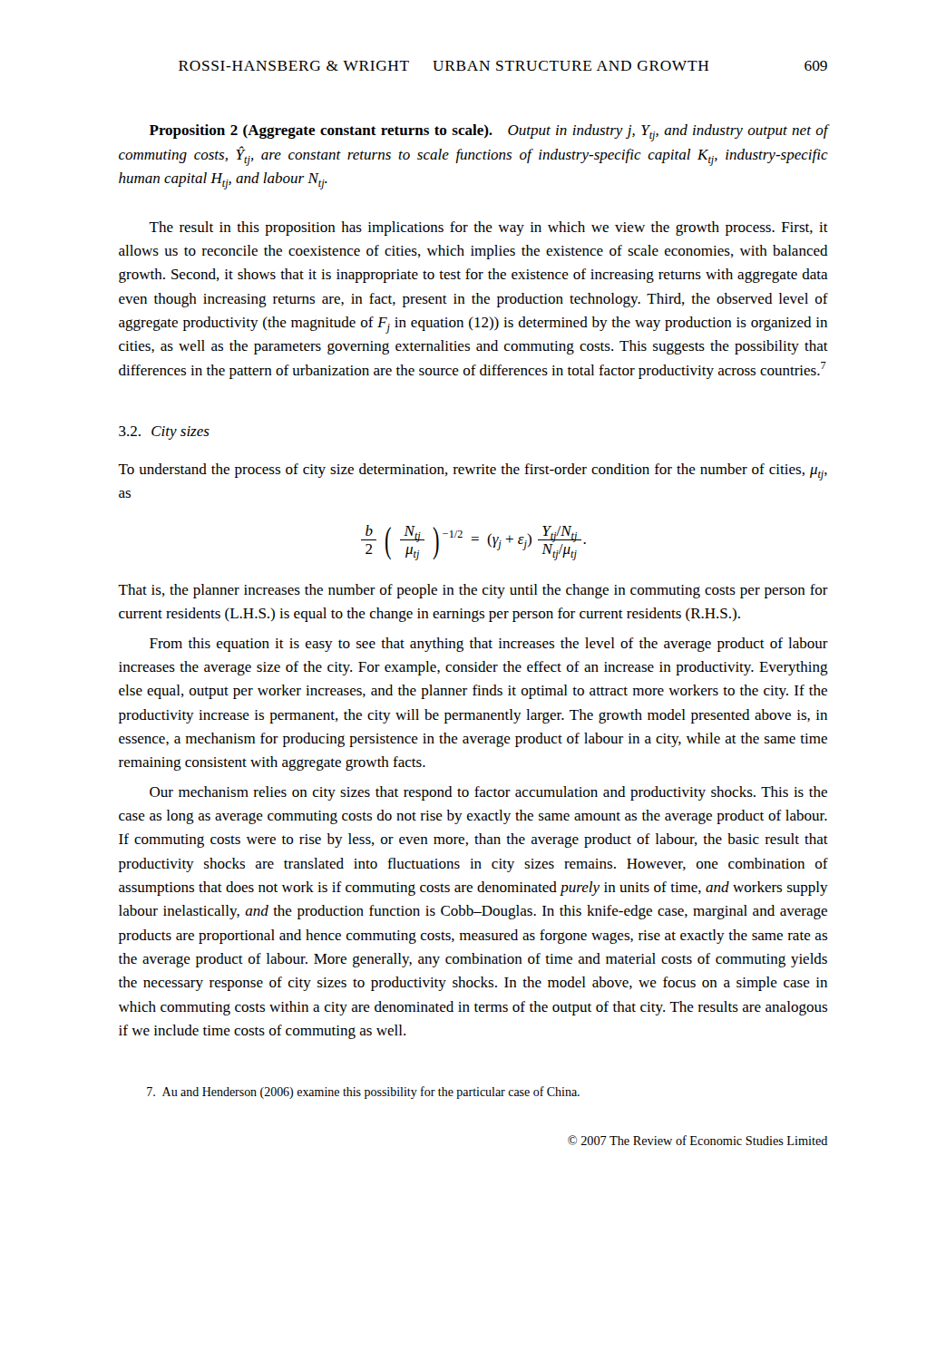609 ROSSI-HANSBERG & WRIGHT URBAN STRUCTURE AND GROWTH
Proposition 2 (Aggregate constant returns to scale). Output in industry j, Ytj, and industry output net of commuting costs, Ŷtj, are constant returns to scale functions of industry-specific capital Ktj, industry-specific human capital Htj, and labour Ntj.
The result in this proposition has implications for the way in which we view the growth process. First, it allows us to reconcile the coexistence of cities, which implies the existence of scale economies, with balanced growth. Second, it shows that it is inappropriate to test for the existence of increasing returns with aggregate data even though increasing returns are, in fact, present in the production technology. Third, the observed level of aggregate productivity (the magnitude of Fj in equation (12)) is determined by the way production is organized in cities, as well as the parameters governing externalities and commuting costs. This suggests the possibility that differences in the pattern of urbanization are the source of differences in total factor productivity across countries.7
3.2. City sizes
To understand the process of city size determination, rewrite the first-order condition for the number of cities, μtj, as
b 2 ( Ntj μtj )−1/2 = (γj + εj) Ytj/Ntj Ntj/μtj.
That is, the planner increases the number of people in the city until the change in commuting costs per person for current residents (L.H.S.) is equal to the change in earnings per person for current residents (R.H.S.).
From this equation it is easy to see that anything that increases the level of the average product of labour increases the average size of the city. For example, consider the effect of an increase in productivity. Everything else equal, output per worker increases, and the planner finds it optimal to attract more workers to the city. If the productivity increase is permanent, the city will be permanently larger. The growth model presented above is, in essence, a mechanism for producing persistence in the average product of labour in a city, while at the same time remaining consistent with aggregate growth facts.
Our mechanism relies on city sizes that respond to factor accumulation and productivity shocks. This is the case as long as average commuting costs do not rise by exactly the same amount as the average product of labour. If commuting costs were to rise by less, or even more, than the average product of labour, the basic result that productivity shocks are translated into fluctuations in city sizes remains. However, one combination of assumptions that does not work is if commuting costs are denominated purely in units of time, and workers supply labour inelastically, and the production function is Cobb–Douglas. In this knife-edge case, marginal and average products are proportional and hence commuting costs, measured as forgone wages, rise at exactly the same rate as the average product of labour. More generally, any combination of time and material costs of commuting yields the necessary response of city sizes to productivity shocks. In the model above, we focus on a simple case in which commuting costs within a city are denominated in terms of the output of that city. The results are analogous if we include time costs of commuting as well.
7. Au and Henderson (2006) examine this possibility for the particular case of China.
© 2007 The Review of Economic Studies Limited